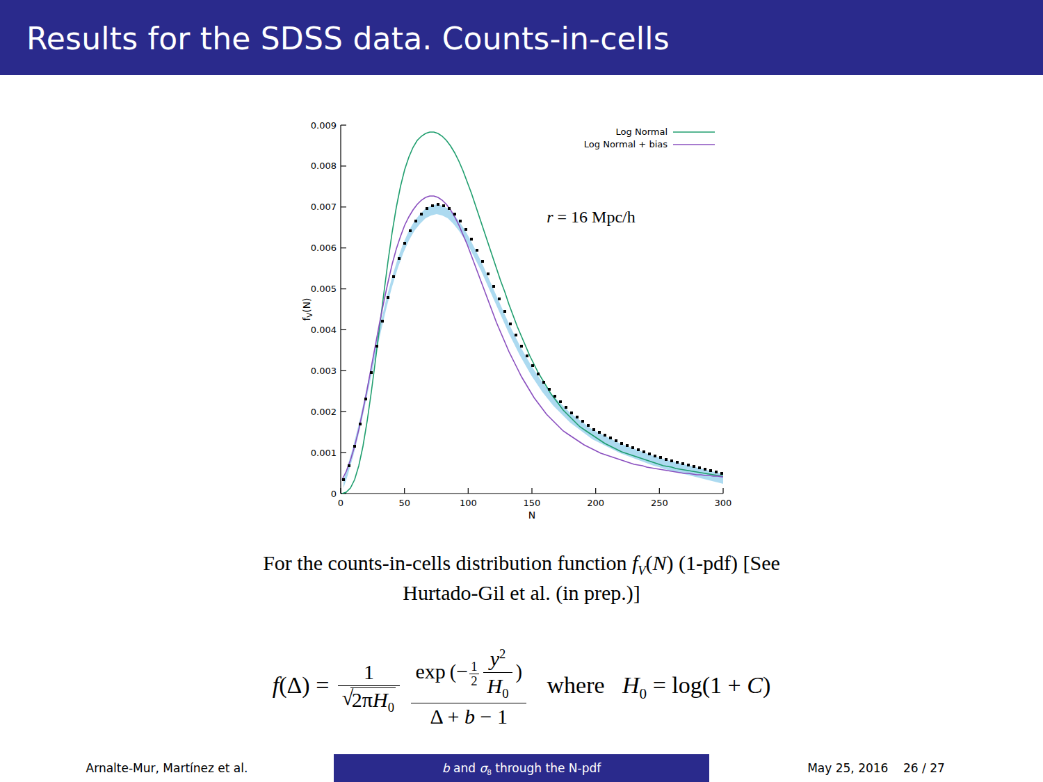Results for the SDSS data. Counts-in-cells
0 0.001 0.002 0.003 0.004 0.005 0.006 0.007 0.008 0.009 0 50 100 150 200 250 300 N fV(N) Log Normal Log Normal + bias r = 16 Mpc/h
For the counts-in-cells distribution function fV(N) (1-pdf) [See
Hurtado-Gil et al. (in prep.)]
f(Δ) = 1 2πH0 exp (−12 y2 H0) Δ + b − 1 where H0 = log(1 + C)
Arnalte-Mur, Martínez et al.
b and σ8 through the N-pdf
May 25, 2016 26 / 27